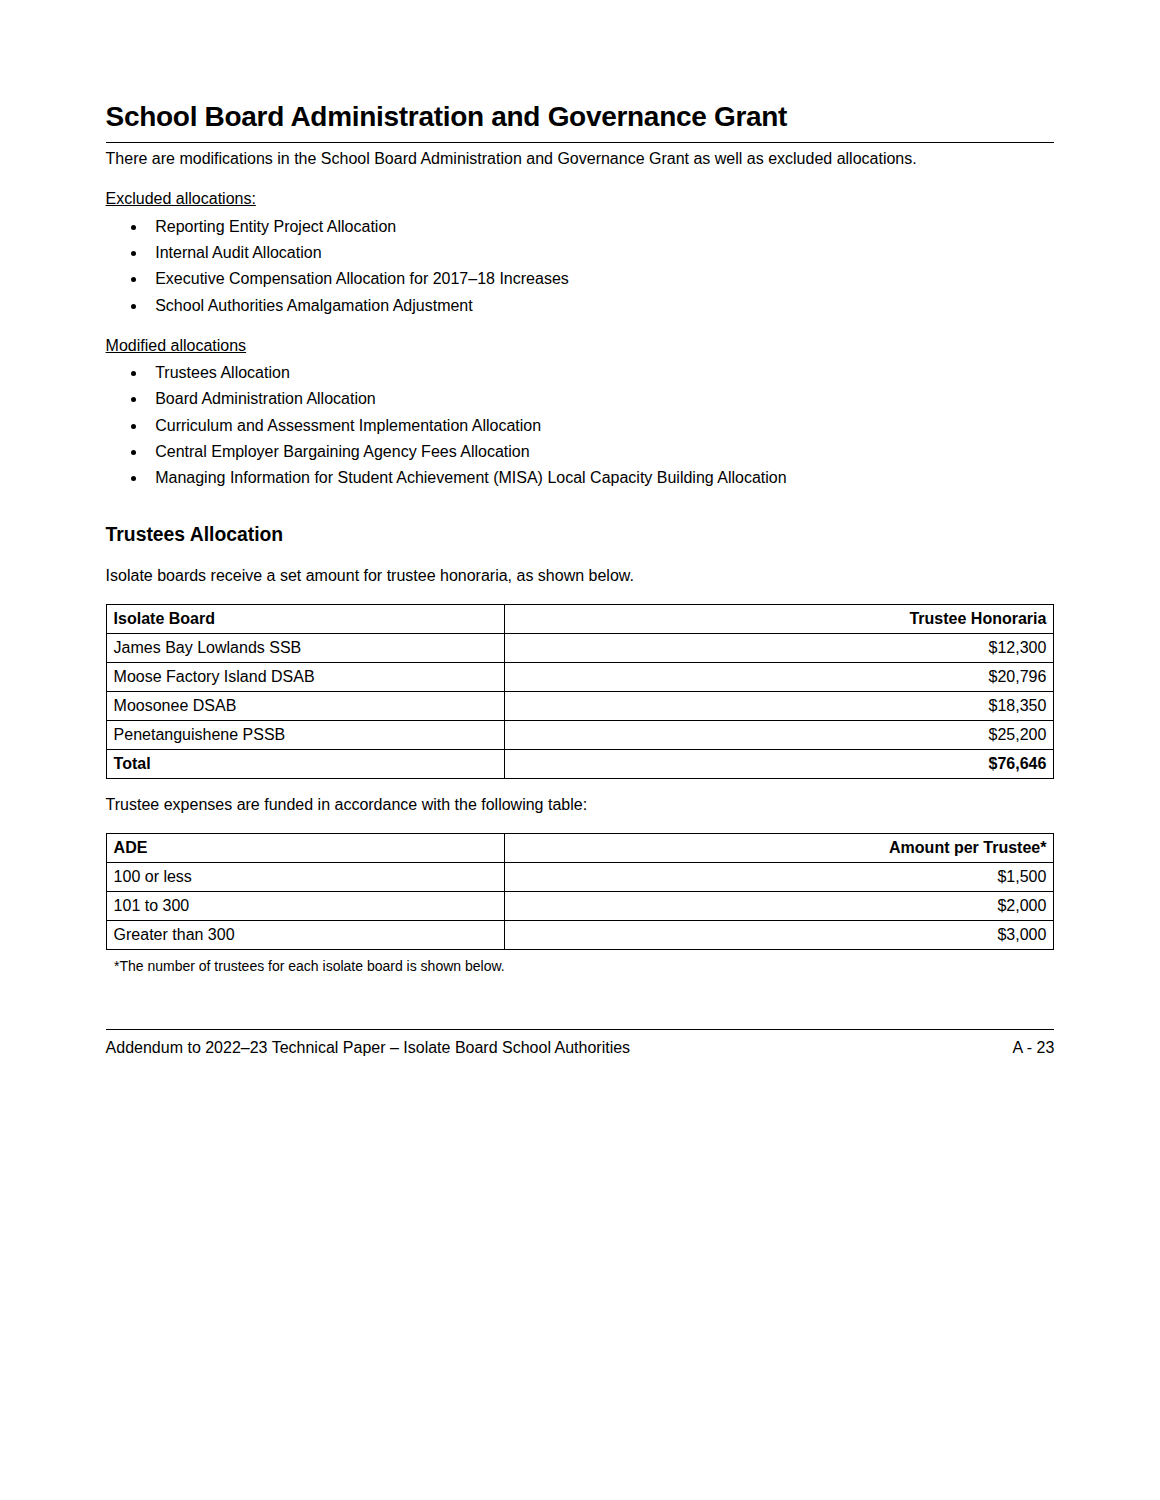School Board Administration and Governance Grant
There are modifications in the School Board Administration and Governance Grant as well as excluded allocations.
Excluded allocations:
Reporting Entity Project Allocation
Internal Audit Allocation
Executive Compensation Allocation for 2017–18 Increases
School Authorities Amalgamation Adjustment
Modified allocations
Trustees Allocation
Board Administration Allocation
Curriculum and Assessment Implementation Allocation
Central Employer Bargaining Agency Fees Allocation
Managing Information for Student Achievement (MISA) Local Capacity Building Allocation
Trustees Allocation
Isolate boards receive a set amount for trustee honoraria, as shown below.
| Isolate Board | Trustee Honoraria |
| --- | --- |
| James Bay Lowlands SSB | $12,300 |
| Moose Factory Island DSAB | $20,796 |
| Moosonee DSAB | $18,350 |
| Penetanguishene PSSB | $25,200 |
| Total | $76,646 |
Trustee expenses are funded in accordance with the following table:
| ADE | Amount per Trustee* |
| --- | --- |
| 100 or less | $1,500 |
| 101 to 300 | $2,000 |
| Greater than 300 | $3,000 |
*The number of trustees for each isolate board is shown below.
Addendum to 2022–23 Technical Paper – Isolate Board School Authorities A - 23